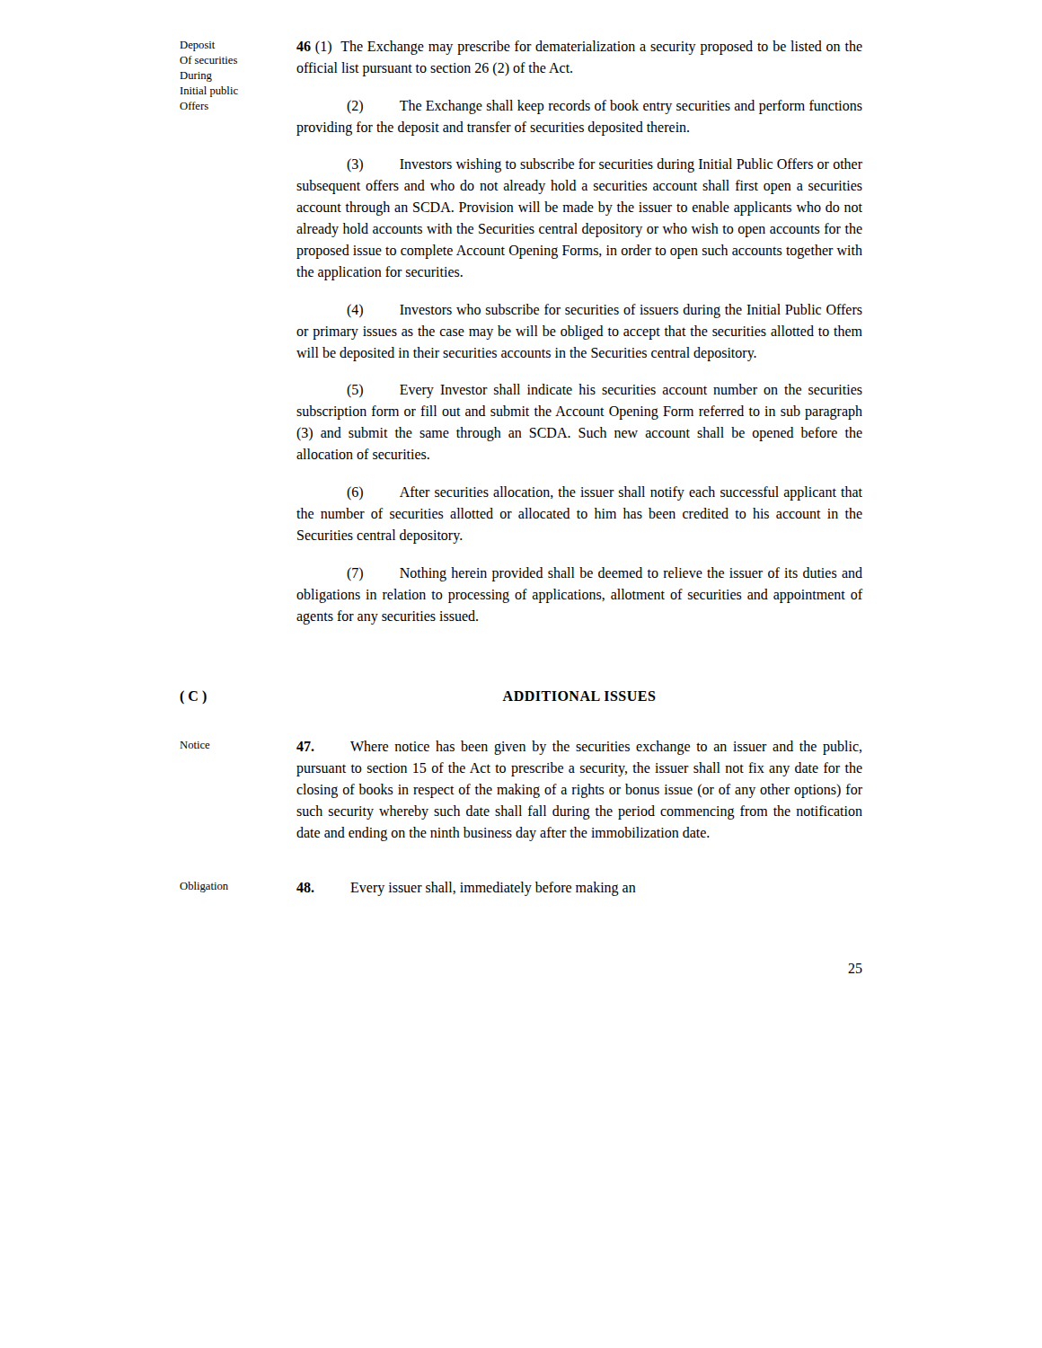Deposit
Of securities
During
Initial public
Offers
46 (1) The Exchange may prescribe for dematerialization a security proposed to be listed on the official list pursuant to section 26 (2) of the Act.
(2) The Exchange shall keep records of book entry securities and perform functions providing for the deposit and transfer of securities deposited therein.
(3) Investors wishing to subscribe for securities during Initial Public Offers or other subsequent offers and who do not already hold a securities account shall first open a securities account through an SCDA. Provision will be made by the issuer to enable applicants who do not already hold accounts with the Securities central depository or who wish to open accounts for the proposed issue to complete Account Opening Forms, in order to open such accounts together with the application for securities.
(4) Investors who subscribe for securities of issuers during the Initial Public Offers or primary issues as the case may be will be obliged to accept that the securities allotted to them will be deposited in their securities accounts in the Securities central depository.
(5) Every Investor shall indicate his securities account number on the securities subscription form or fill out and submit the Account Opening Form referred to in sub paragraph (3) and submit the same through an SCDA. Such new account shall be opened before the allocation of securities.
(6) After securities allocation, the issuer shall notify each successful applicant that the number of securities allotted or allocated to him has been credited to his account in the Securities central depository.
(7) Nothing herein provided shall be deemed to relieve the issuer of its duties and obligations in relation to processing of applications, allotment of securities and appointment of agents for any securities issued.
( C )
ADDITIONAL ISSUES
Notice
47. Where notice has been given by the securities exchange to an issuer and the public, pursuant to section 15 of the Act to prescribe a security, the issuer shall not fix any date for the closing of books in respect of the making of a rights or bonus issue (or of any other options) for such security whereby such date shall fall during the period commencing from the notification date and ending on the ninth business day after the immobilization date.
Obligation
48. Every issuer shall, immediately before making an
25